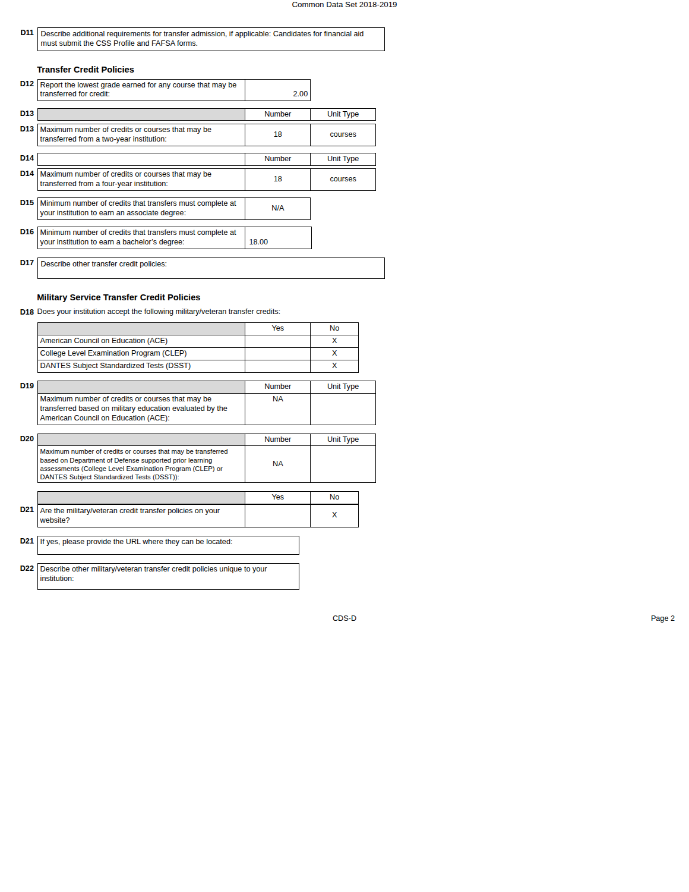Common Data Set 2018-2019
D11
| Describe additional requirements for transfer admission, if applicable: Candidates for financial aid must submit the CSS Profile and FAFSA forms. |
Transfer Credit Policies
D12
| Report the lowest grade earned for any course that may be transferred for credit: | 2.00 |
D13
| | Number | Unit Type |
D13
| Maximum number of credits or courses that may be transferred from a two-year institution: | 18 | courses |
D14
| | Number | Unit Type |
D14
| Maximum number of credits or courses that may be transferred from a four-year institution: | 18 | courses |
D15
| Minimum number of credits that transfers must complete at your institution to earn an associate degree: | N/A |
D16
| Minimum number of credits that transfers must complete at your institution to earn a bachelor’s degree: | 18.00 |
D17
| Describe other transfer credit policies: |
Military Service Transfer Credit Policies
D18
Does your institution accept the following military/veteran transfer credits:
| | Yes | No |
| American Council on Education (ACE) | | X |
| College Level Examination Program (CLEP) | | X |
| DANTES Subject Standardized Tests (DSST) | | X |
D19
| | Number | Unit Type |
| Maximum number of credits or courses that may be transferred based on military education evaluated by the American Council on Education (ACE): | NA | |
D20
| | Number | Unit Type |
| Maximum number of credits or courses that may be transferred based on Department of Defense supported prior learning assessments (College Level Examination Program (CLEP) or DANTES Subject Standardized Tests (DSST)): | NA | |
| | Yes | No |
D21
| Are the military/veteran credit transfer policies on your website? | | X |
D21
| If yes, please provide the URL where they can be located: |
D22
| Describe other military/veteran transfer credit policies unique to your institution: |
CDS-D
Page 2